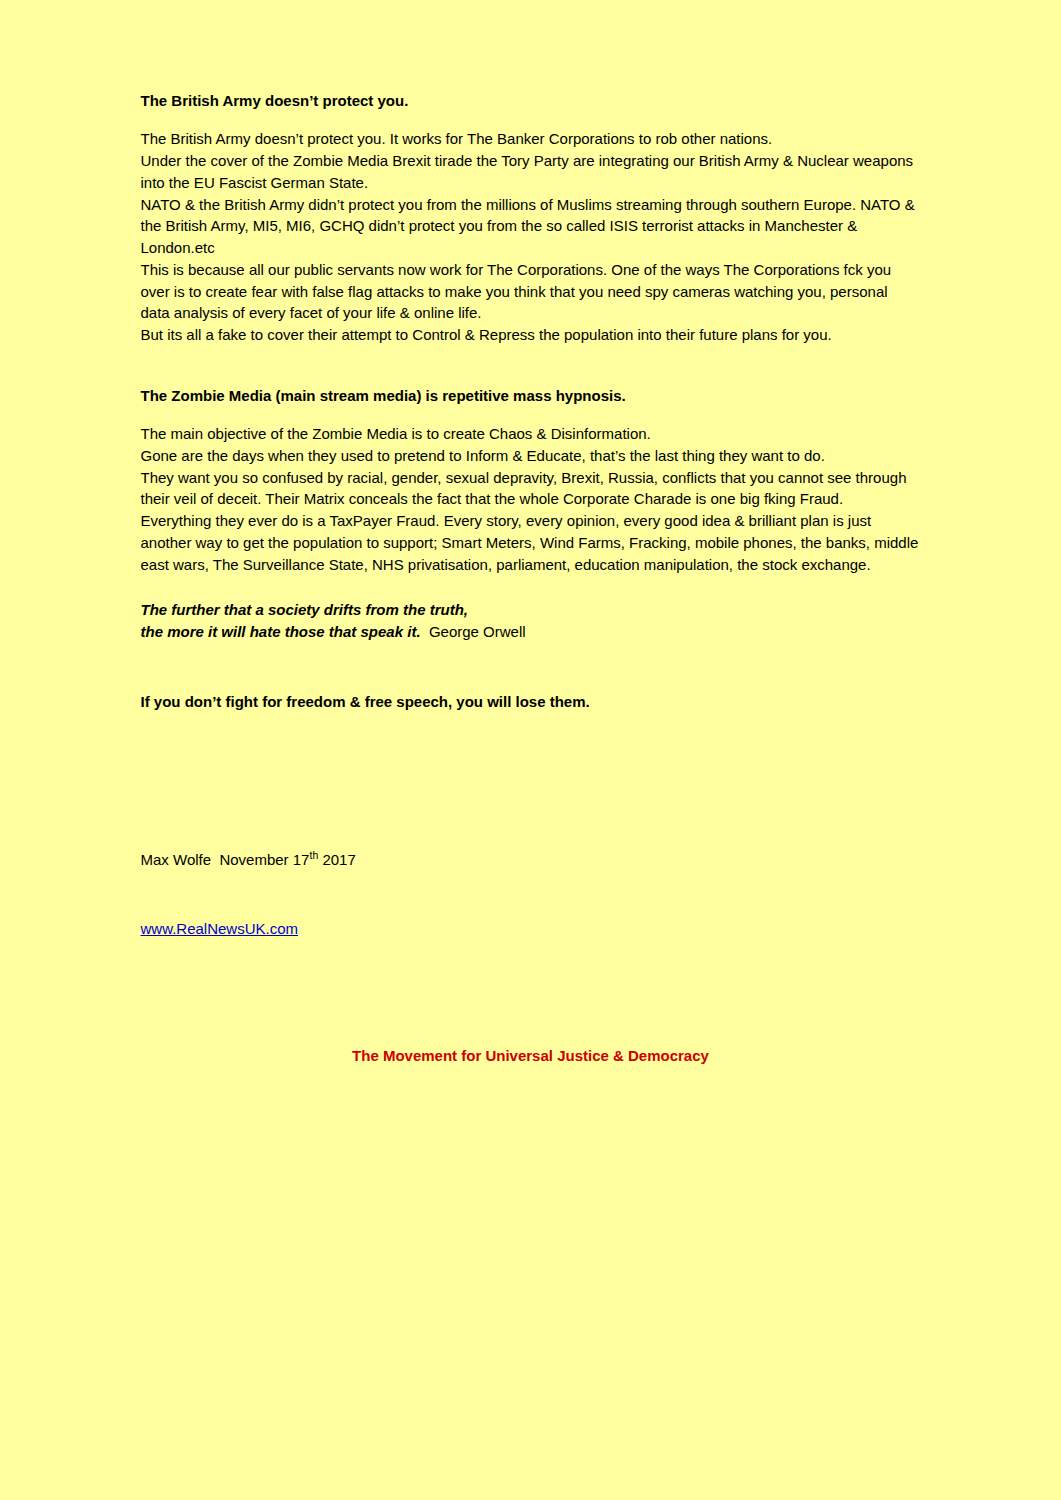The British Army doesn’t protect you.
The British Army doesn’t protect you. It works for The Banker Corporations to rob other nations.
Under the cover of the Zombie Media Brexit tirade the Tory Party are integrating our British Army & Nuclear weapons into the EU Fascist German State.
NATO & the British Army didn’t protect you from the millions of Muslims streaming through southern Europe. NATO & the British Army, MI5, MI6, GCHQ didn’t protect you from the so called ISIS terrorist attacks in Manchester & London.etc
This is because all our public servants now work for The Corporations. One of the ways The Corporations fck you over is to create fear with false flag attacks to make you think that you need spy cameras watching you, personal data analysis of every facet of your life & online life.
But its all a fake to cover their attempt to Control & Repress the population into their future plans for you.
The Zombie Media (main stream media) is repetitive mass hypnosis.
The main objective of the Zombie Media is to create Chaos & Disinformation.
Gone are the days when they used to pretend to Inform & Educate, that’s the last thing they want to do.
They want you so confused by racial, gender, sexual depravity, Brexit, Russia, conflicts that you cannot see through their veil of deceit. Their Matrix conceals the fact that the whole Corporate Charade is one big fking Fraud.
Everything they ever do is a TaxPayer Fraud. Every story, every opinion, every good idea & brilliant plan is just another way to get the population to support; Smart Meters, Wind Farms, Fracking, mobile phones, the banks, middle east wars, The Surveillance State, NHS privatisation, parliament, education manipulation, the stock exchange.
The further that a society drifts from the truth,
the more it will hate those that speak it. George Orwell
If you don’t fight for freedom & free speech, you will lose them.
Max Wolfe November 17th 2017
www.RealNewsUK.com
The Movement for Universal Justice & Democracy